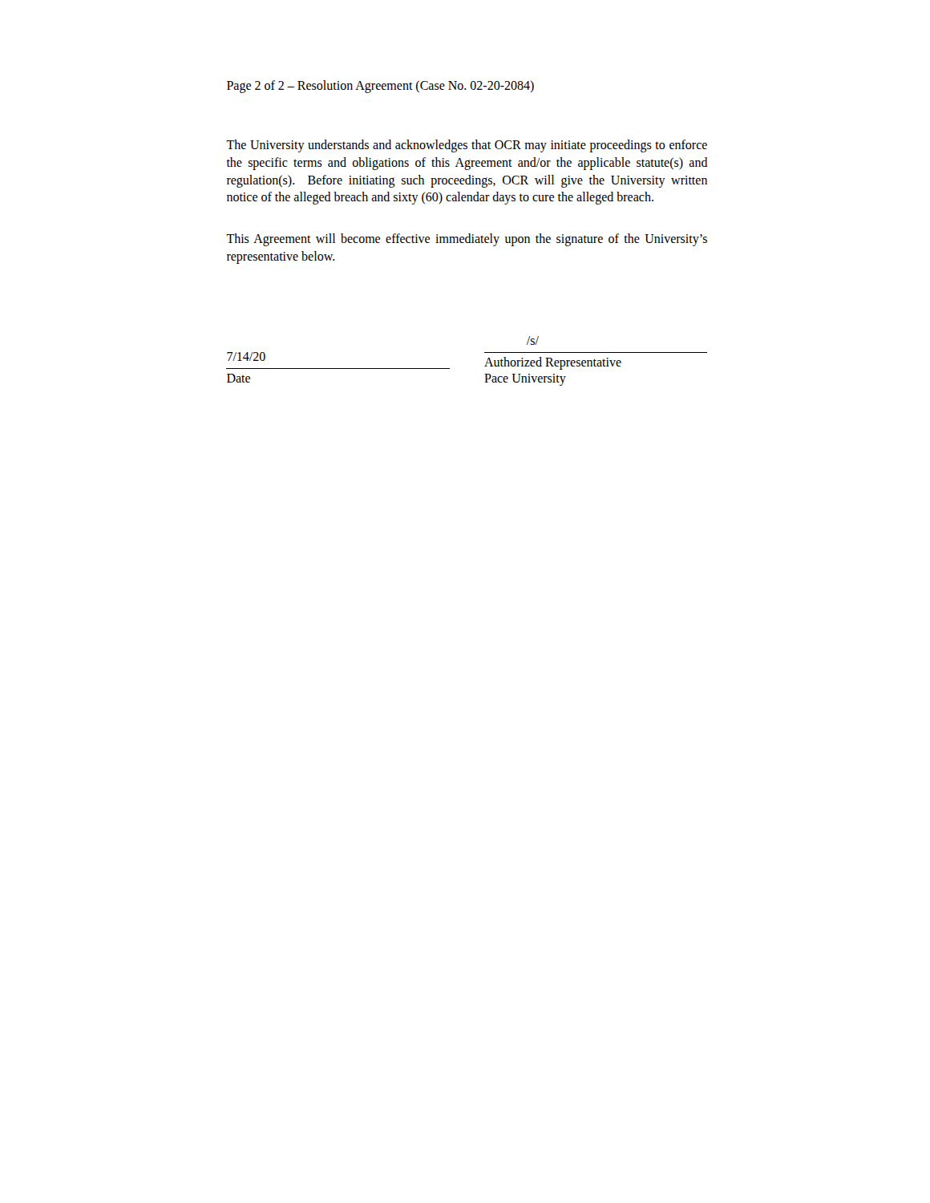Page 2 of 2 – Resolution Agreement (Case No. 02-20-2084)
The University understands and acknowledges that OCR may initiate proceedings to enforce the specific terms and obligations of this Agreement and/or the applicable statute(s) and regulation(s). Before initiating such proceedings, OCR will give the University written notice of the alleged breach and sixty (60) calendar days to cure the alleged breach.
This Agreement will become effective immediately upon the signature of the University’s representative below.
7/14/20
Date
/s/
Authorized Representative
Pace University